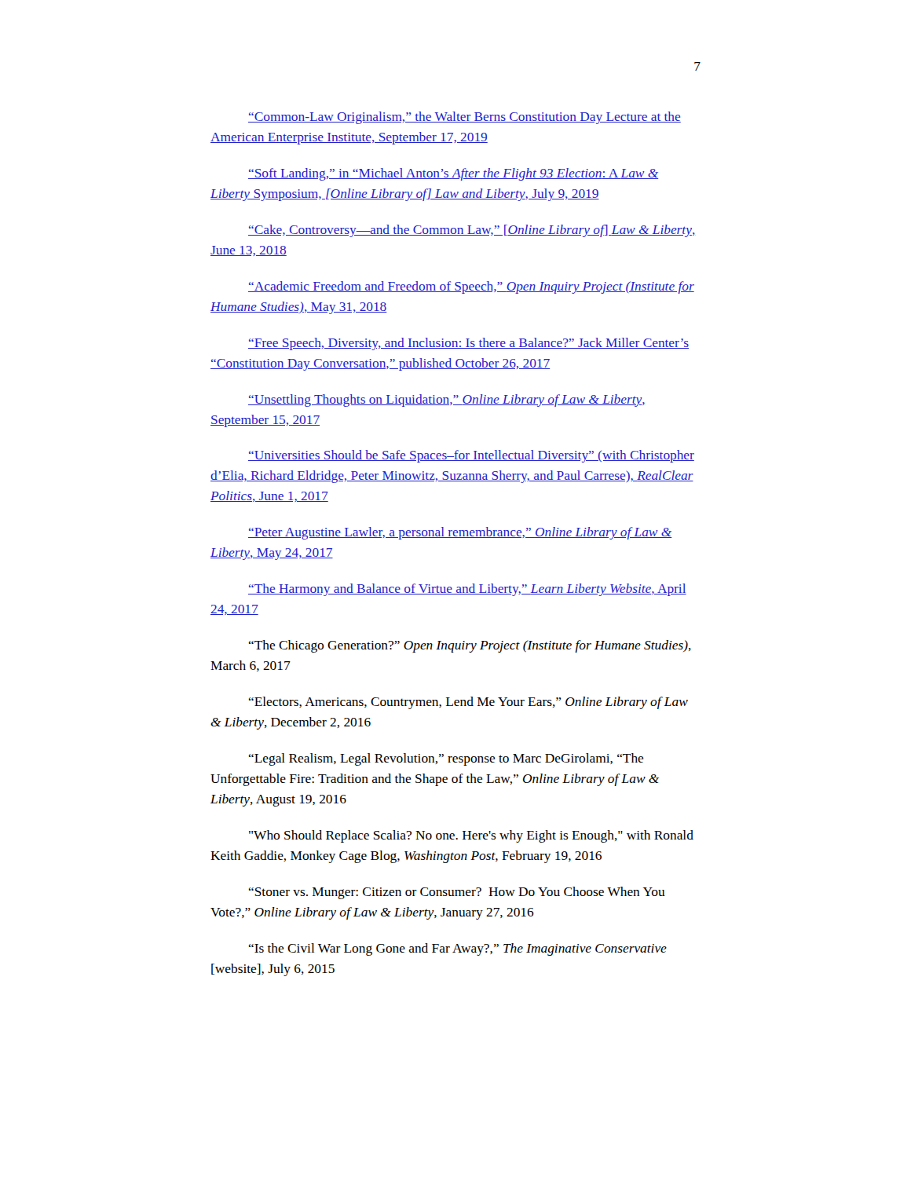7
“Common-Law Originalism,” the Walter Berns Constitution Day Lecture at the American Enterprise Institute, September 17, 2019
“Soft Landing,” in “Michael Anton’s After the Flight 93 Election: A Law & Liberty Symposium, [Online Library of] Law and Liberty, July 9, 2019
“Cake, Controversy—and the Common Law,” [Online Library of] Law & Liberty, June 13, 2018
“Academic Freedom and Freedom of Speech,” Open Inquiry Project (Institute for Humane Studies), May 31, 2018
“Free Speech, Diversity, and Inclusion: Is there a Balance?” Jack Miller Center’s “Constitution Day Conversation,” published October 26, 2017
“Unsettling Thoughts on Liquidation,” Online Library of Law & Liberty, September 15, 2017
“Universities Should be Safe Spaces–for Intellectual Diversity” (with Christopher d’Elia, Richard Eldridge, Peter Minowitz, Suzanna Sherry, and Paul Carrese), RealClear Politics, June 1, 2017
“Peter Augustine Lawler, a personal remembrance,” Online Library of Law & Liberty, May 24, 2017
“The Harmony and Balance of Virtue and Liberty,” Learn Liberty Website, April 24, 2017
“The Chicago Generation?” Open Inquiry Project (Institute for Humane Studies), March 6, 2017
“Electors, Americans, Countrymen, Lend Me Your Ears,” Online Library of Law & Liberty, December 2, 2016
“Legal Realism, Legal Revolution,” response to Marc DeGirolami, “The Unforgettable Fire: Tradition and the Shape of the Law,” Online Library of Law & Liberty, August 19, 2016
"Who Should Replace Scalia? No one. Here's why Eight is Enough," with Ronald Keith Gaddie, Monkey Cage Blog, Washington Post, February 19, 2016
“Stoner vs. Munger: Citizen or Consumer? How Do You Choose When You Vote?,” Online Library of Law & Liberty, January 27, 2016
“Is the Civil War Long Gone and Far Away?,” The Imaginative Conservative [website], July 6, 2015